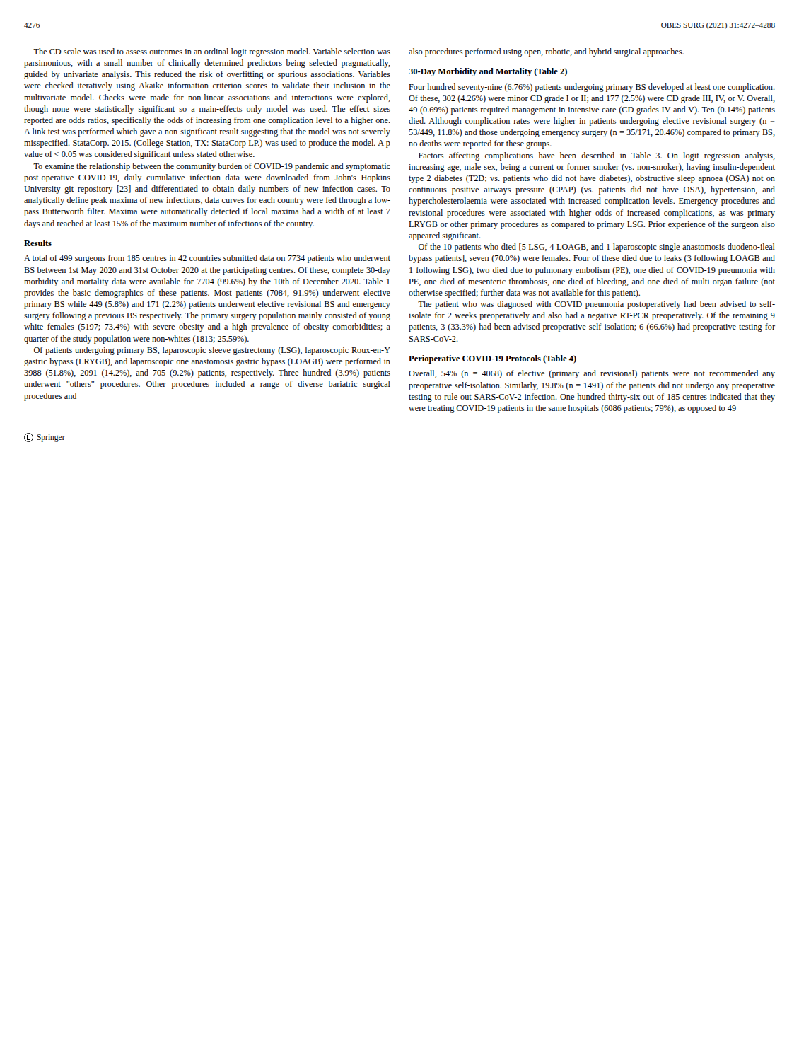4276 OBES SURG (2021) 31:4272–4288
The CD scale was used to assess outcomes in an ordinal logit regression model. Variable selection was parsimonious, with a small number of clinically determined predictors being selected pragmatically, guided by univariate analysis. This reduced the risk of overfitting or spurious associations. Variables were checked iteratively using Akaike information criterion scores to validate their inclusion in the multivariate model. Checks were made for non-linear associations and interactions were explored, though none were statistically significant so a main-effects only model was used. The effect sizes reported are odds ratios, specifically the odds of increasing from one complication level to a higher one. A link test was performed which gave a non-significant result suggesting that the model was not severely misspecified. StataCorp. 2015. (College Station, TX: StataCorp LP.) was used to produce the model. A p value of < 0.05 was considered significant unless stated otherwise.
To examine the relationship between the community burden of COVID-19 pandemic and symptomatic post-operative COVID-19, daily cumulative infection data were downloaded from John's Hopkins University git repository [23] and differentiated to obtain daily numbers of new infection cases. To analytically define peak maxima of new infections, data curves for each country were fed through a low-pass Butterworth filter. Maxima were automatically detected if local maxima had a width of at least 7 days and reached at least 15% of the maximum number of infections of the country.
Results
A total of 499 surgeons from 185 centres in 42 countries submitted data on 7734 patients who underwent BS between 1st May 2020 and 31st October 2020 at the participating centres. Of these, complete 30-day morbidity and mortality data were available for 7704 (99.6%) by the 10th of December 2020. Table 1 provides the basic demographics of these patients. Most patients (7084, 91.9%) underwent elective primary BS while 449 (5.8%) and 171 (2.2%) patients underwent elective revisional BS and emergency surgery following a previous BS respectively. The primary surgery population mainly consisted of young white females (5197; 73.4%) with severe obesity and a high prevalence of obesity comorbidities; a quarter of the study population were non-whites (1813; 25.59%).
Of patients undergoing primary BS, laparoscopic sleeve gastrectomy (LSG), laparoscopic Roux-en-Y gastric bypass (LRYGB), and laparoscopic one anastomosis gastric bypass (LOAGB) were performed in 3988 (51.8%), 2091 (14.2%), and 705 (9.2%) patients, respectively. Three hundred (3.9%) patients underwent "others" procedures. Other procedures included a range of diverse bariatric surgical procedures and
also procedures performed using open, robotic, and hybrid surgical approaches.
30-Day Morbidity and Mortality (Table 2)
Four hundred seventy-nine (6.76%) patients undergoing primary BS developed at least one complication. Of these, 302 (4.26%) were minor CD grade I or II; and 177 (2.5%) were CD grade III, IV, or V. Overall, 49 (0.69%) patients required management in intensive care (CD grades IV and V). Ten (0.14%) patients died. Although complication rates were higher in patients undergoing elective revisional surgery (n = 53/449, 11.8%) and those undergoing emergency surgery (n = 35/171, 20.46%) compared to primary BS, no deaths were reported for these groups.
Factors affecting complications have been described in Table 3. On logit regression analysis, increasing age, male sex, being a current or former smoker (vs. non-smoker), having insulin-dependent type 2 diabetes (T2D; vs. patients who did not have diabetes), obstructive sleep apnoea (OSA) not on continuous positive airways pressure (CPAP) (vs. patients did not have OSA), hypertension, and hypercholesterolaemia were associated with increased complication levels. Emergency procedures and revisional procedures were associated with higher odds of increased complications, as was primary LRYGB or other primary procedures as compared to primary LSG. Prior experience of the surgeon also appeared significant.
Of the 10 patients who died [5 LSG, 4 LOAGB, and 1 laparoscopic single anastomosis duodeno-ileal bypass patients], seven (70.0%) were females. Four of these died due to leaks (3 following LOAGB and 1 following LSG), two died due to pulmonary embolism (PE), one died of COVID-19 pneumonia with PE, one died of mesenteric thrombosis, one died of bleeding, and one died of multi-organ failure (not otherwise specified; further data was not available for this patient).
The patient who was diagnosed with COVID pneumonia postoperatively had been advised to self-isolate for 2 weeks preoperatively and also had a negative RT-PCR preoperatively. Of the remaining 9 patients, 3 (33.3%) had been advised preoperative self-isolation; 6 (66.6%) had preoperative testing for SARS-CoV-2.
Perioperative COVID-19 Protocols (Table 4)
Overall, 54% (n = 4068) of elective (primary and revisional) patients were not recommended any preoperative self-isolation. Similarly, 19.8% (n = 1491) of the patients did not undergo any preoperative testing to rule out SARS-CoV-2 infection. One hundred thirty-six out of 185 centres indicated that they were treating COVID-19 patients in the same hospitals (6086 patients; 79%), as opposed to 49
Springer